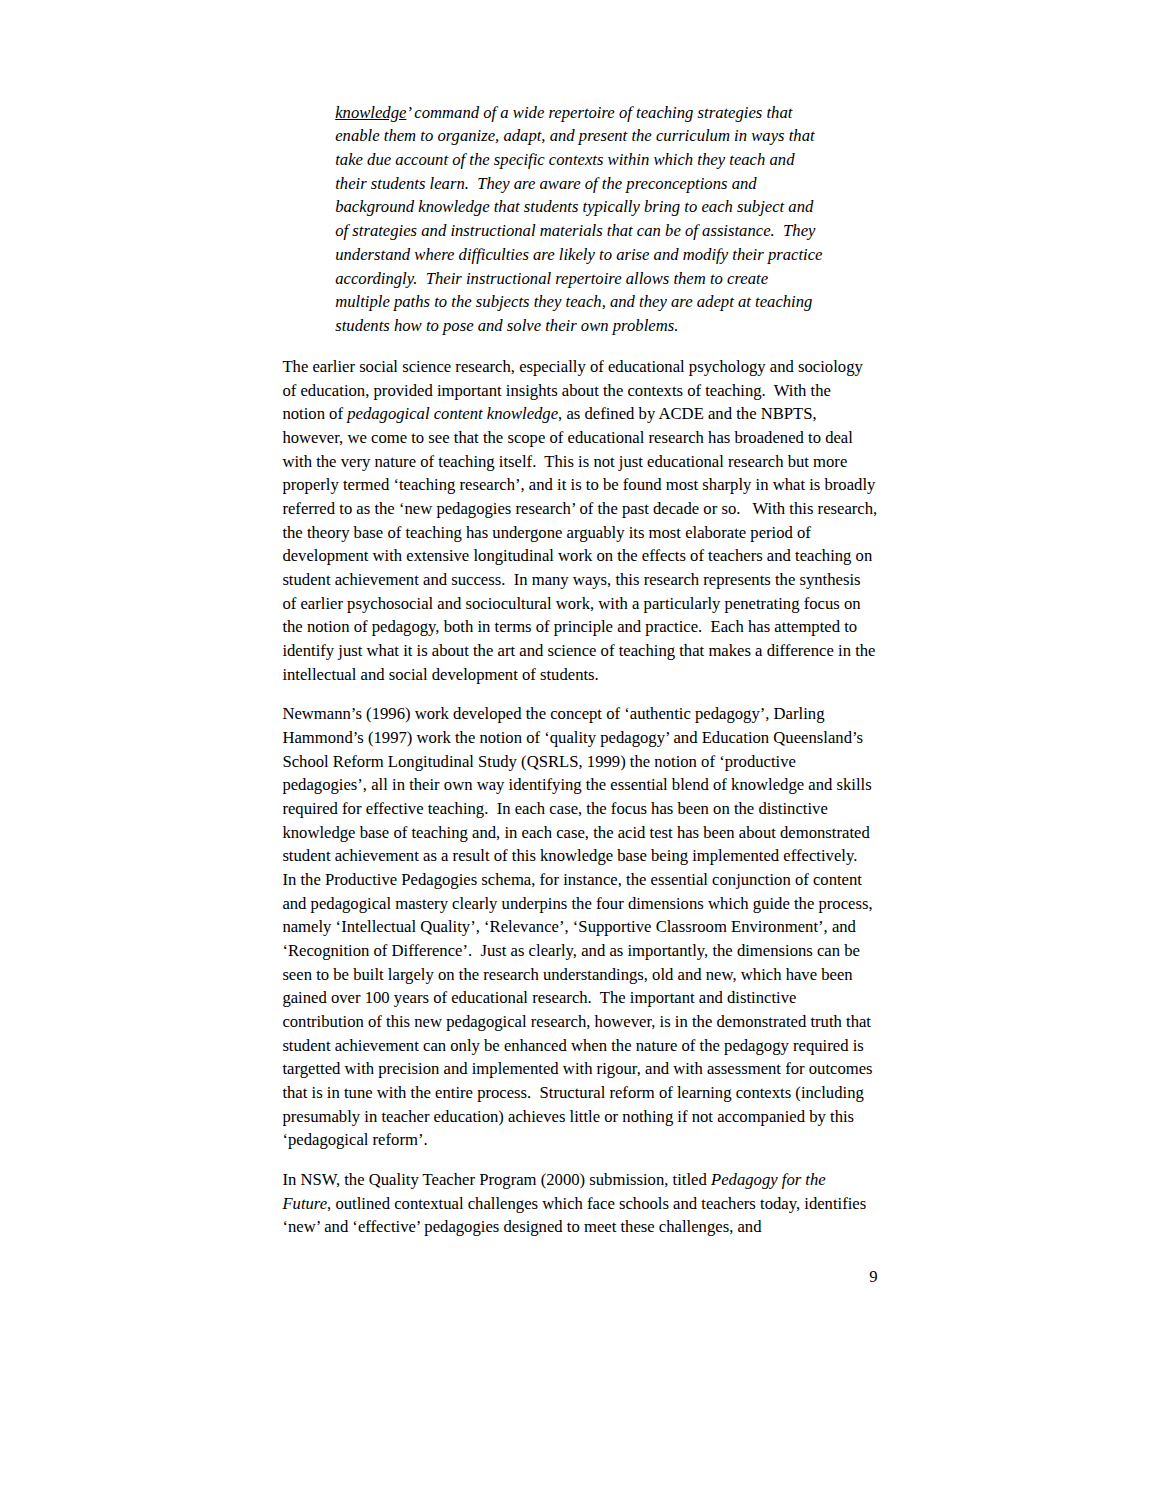knowledge’ command of a wide repertoire of teaching strategies that enable them to organize, adapt, and present the curriculum in ways that take due account of the specific contexts within which they teach and their students learn. They are aware of the preconceptions and background knowledge that students typically bring to each subject and of strategies and instructional materials that can be of assistance. They understand where difficulties are likely to arise and modify their practice accordingly. Their instructional repertoire allows them to create multiple paths to the subjects they teach, and they are adept at teaching students how to pose and solve their own problems.
The earlier social science research, especially of educational psychology and sociology of education, provided important insights about the contexts of teaching. With the notion of pedagogical content knowledge, as defined by ACDE and the NBPTS, however, we come to see that the scope of educational research has broadened to deal with the very nature of teaching itself. This is not just educational research but more properly termed ‘teaching research’, and it is to be found most sharply in what is broadly referred to as the ‘new pedagogies research’ of the past decade or so. With this research, the theory base of teaching has undergone arguably its most elaborate period of development with extensive longitudinal work on the effects of teachers and teaching on student achievement and success. In many ways, this research represents the synthesis of earlier psychosocial and sociocultural work, with a particularly penetrating focus on the notion of pedagogy, both in terms of principle and practice. Each has attempted to identify just what it is about the art and science of teaching that makes a difference in the intellectual and social development of students.
Newmann’s (1996) work developed the concept of ‘authentic pedagogy’, Darling Hammond’s (1997) work the notion of ‘quality pedagogy’ and Education Queensland’s School Reform Longitudinal Study (QSRLS, 1999) the notion of ‘productive pedagogies’, all in their own way identifying the essential blend of knowledge and skills required for effective teaching. In each case, the focus has been on the distinctive knowledge base of teaching and, in each case, the acid test has been about demonstrated student achievement as a result of this knowledge base being implemented effectively. In the Productive Pedagogies schema, for instance, the essential conjunction of content and pedagogical mastery clearly underpins the four dimensions which guide the process, namely ‘Intellectual Quality’, ‘Relevance’, ‘Supportive Classroom Environment’, and ‘Recognition of Difference’. Just as clearly, and as importantly, the dimensions can be seen to be built largely on the research understandings, old and new, which have been gained over 100 years of educational research. The important and distinctive contribution of this new pedagogical research, however, is in the demonstrated truth that student achievement can only be enhanced when the nature of the pedagogy required is targetted with precision and implemented with rigour, and with assessment for outcomes that is in tune with the entire process. Structural reform of learning contexts (including presumably in teacher education) achieves little or nothing if not accompanied by this ‘pedagogical reform’.
In NSW, the Quality Teacher Program (2000) submission, titled Pedagogy for the Future, outlined contextual challenges which face schools and teachers today, identifies ‘new’ and ‘effective’ pedagogies designed to meet these challenges, and
9